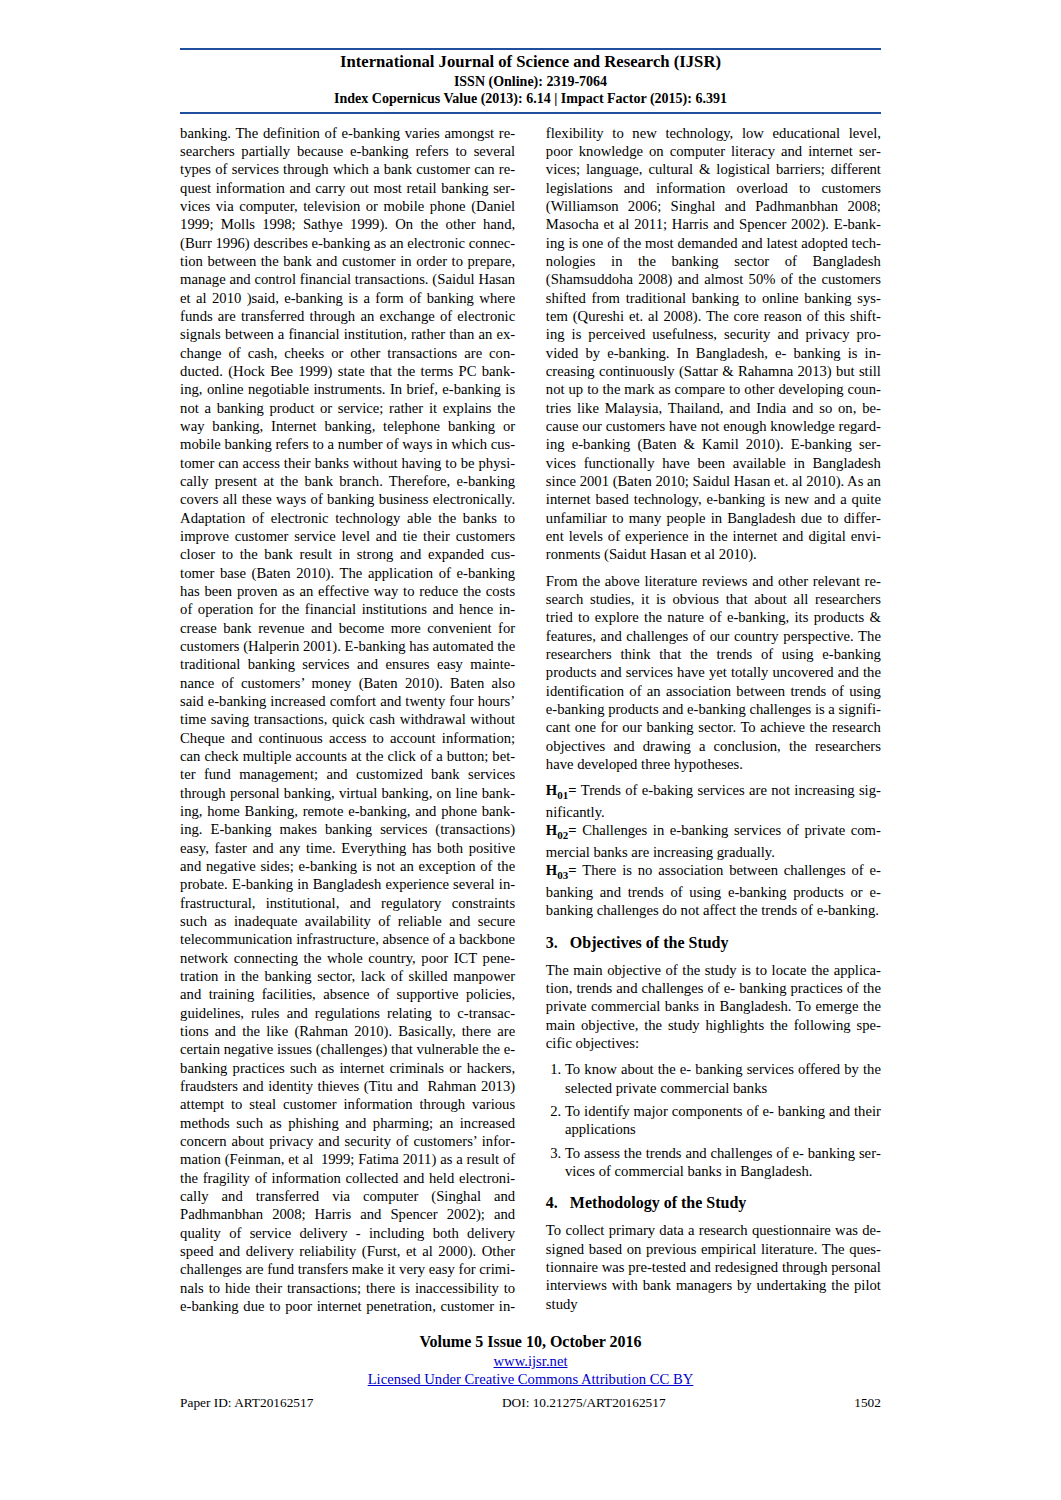International Journal of Science and Research (IJSR)
ISSN (Online): 2319-7064
Index Copernicus Value (2013): 6.14 | Impact Factor (2015): 6.391
banking. The definition of e-banking varies amongst researchers partially because e-banking refers to several types of services through which a bank customer can request information and carry out most retail banking services via computer, television or mobile phone (Daniel 1999; Molls 1998; Sathye 1999). On the other hand, (Burr 1996) describes e-banking as an electronic connection between the bank and customer in order to prepare, manage and control financial transactions. (Saidul Hasan et al 2010 )said, e-banking is a form of banking where funds are transferred through an exchange of electronic signals between a financial institution, rather than an exchange of cash, cheeks or other transactions are conducted. (Hock Bee 1999) state that the terms PC banking, online negotiable instruments. In brief, e-banking is not a banking product or service; rather it explains the way banking, Internet banking, telephone banking or mobile banking refers to a number of ways in which customer can access their banks without having to be physically present at the bank branch. Therefore, e-banking covers all these ways of banking business electronically. Adaptation of electronic technology able the banks to improve customer service level and tie their customers closer to the bank result in strong and expanded customer base (Baten 2010). The application of e-banking has been proven as an effective way to reduce the costs of operation for the financial institutions and hence increase bank revenue and become more convenient for customers (Halperin 2001). E-banking has automated the traditional banking services and ensures easy maintenance of customers’ money (Baten 2010). Baten also said e-banking increased comfort and twenty four hours’ time saving transactions, quick cash withdrawal without Cheque and continuous access to account information; can check multiple accounts at the click of a button; better fund management; and customized bank services through personal banking, virtual banking, on line banking, home Banking, remote e-banking, and phone banking. E-banking makes banking services (transactions) easy, faster and any time. Everything has both positive and negative sides; e-banking is not an exception of the probate. E-banking in Bangladesh experience several infrastructural, institutional, and regulatory constraints such as inadequate availability of reliable and secure telecommunication infrastructure, absence of a backbone network connecting the whole country, poor ICT penetration in the banking sector, lack of skilled manpower and training facilities, absence of supportive policies, guidelines, rules and regulations relating to c-transactions and the like (Rahman 2010). Basically, there are certain negative issues (challenges) that vulnerable the e-banking practices such as internet criminals or hackers, fraudsters and identity thieves (Titu and Rahman 2013) attempt to steal customer information through various methods such as phishing and pharming; an increased concern about privacy and security of customers’ information (Feinman, et al 1999; Fatima 2011) as a result of the fragility of information collected and held electronically and transferred via computer (Singhal and Padhmanbhan 2008; Harris and Spencer 2002); and quality of service delivery - including both delivery speed and delivery reliability (Furst, et al 2000). Other challenges are fund transfers make it very easy for criminals to hide their transactions; there is inaccessibility to e-banking due to poor internet penetration, customer inflexibility to new technology, low educational level, poor knowledge on computer literacy and internet services; language, cultural & logistical barriers; different legislations and information overload to customers (Williamson 2006; Singhal and Padhmanbhan 2008; Masocha et al 2011; Harris and Spencer 2002). E-banking is one of the most demanded and latest adopted technologies in the banking sector of Bangladesh (Shamsuddoha 2008) and almost 50% of the customers shifted from traditional banking to online banking system (Qureshi et. al 2008). The core reason of this shifting is perceived usefulness, security and privacy provided by e-banking. In Bangladesh, e- banking is increasing continuously (Sattar & Rahamna 2013) but still not up to the mark as compare to other developing countries like Malaysia, Thailand, and India and so on, because our customers have not enough knowledge regarding e-banking (Baten & Kamil 2010). E-banking services functionally have been available in Bangladesh since 2001 (Baten 2010; Saidul Hasan et. al 2010). As an internet based technology, e-banking is new and a quite unfamiliar to many people in Bangladesh due to different levels of experience in the internet and digital environments (Saidut Hasan et al 2010).
From the above literature reviews and other relevant research studies, it is obvious that about all researchers tried to explore the nature of e-banking, its products & features, and challenges of our country perspective. The researchers think that the trends of using e-banking products and services have yet totally uncovered and the identification of an association between trends of using e-banking products and e-banking challenges is a significant one for our banking sector. To achieve the research objectives and drawing a conclusion, the researchers have developed three hypotheses.
H01= Trends of e-baking services are not increasing significantly.
H02= Challenges in e-banking services of private commercial banks are increasing gradually.
H03= There is no association between challenges of e-banking and trends of using e-banking products or e-banking challenges do not affect the trends of e-banking.
3. Objectives of the Study
The main objective of the study is to locate the application, trends and challenges of e- banking practices of the private commercial banks in Bangladesh. To emerge the main objective, the study highlights the following specific objectives:
To know about the e- banking services offered by the selected private commercial banks
To identify major components of e- banking and their applications
To assess the trends and challenges of e- banking services of commercial banks in Bangladesh.
4. Methodology of the Study
To collect primary data a research questionnaire was designed based on previous empirical literature. The questionnaire was pre-tested and redesigned through personal interviews with bank managers by undertaking the pilot study
Volume 5 Issue 10, October 2016
www.ijsr.net
Licensed Under Creative Commons Attribution CC BY
Paper ID: ART20162517 DOI: 10.21275/ART20162517 1502